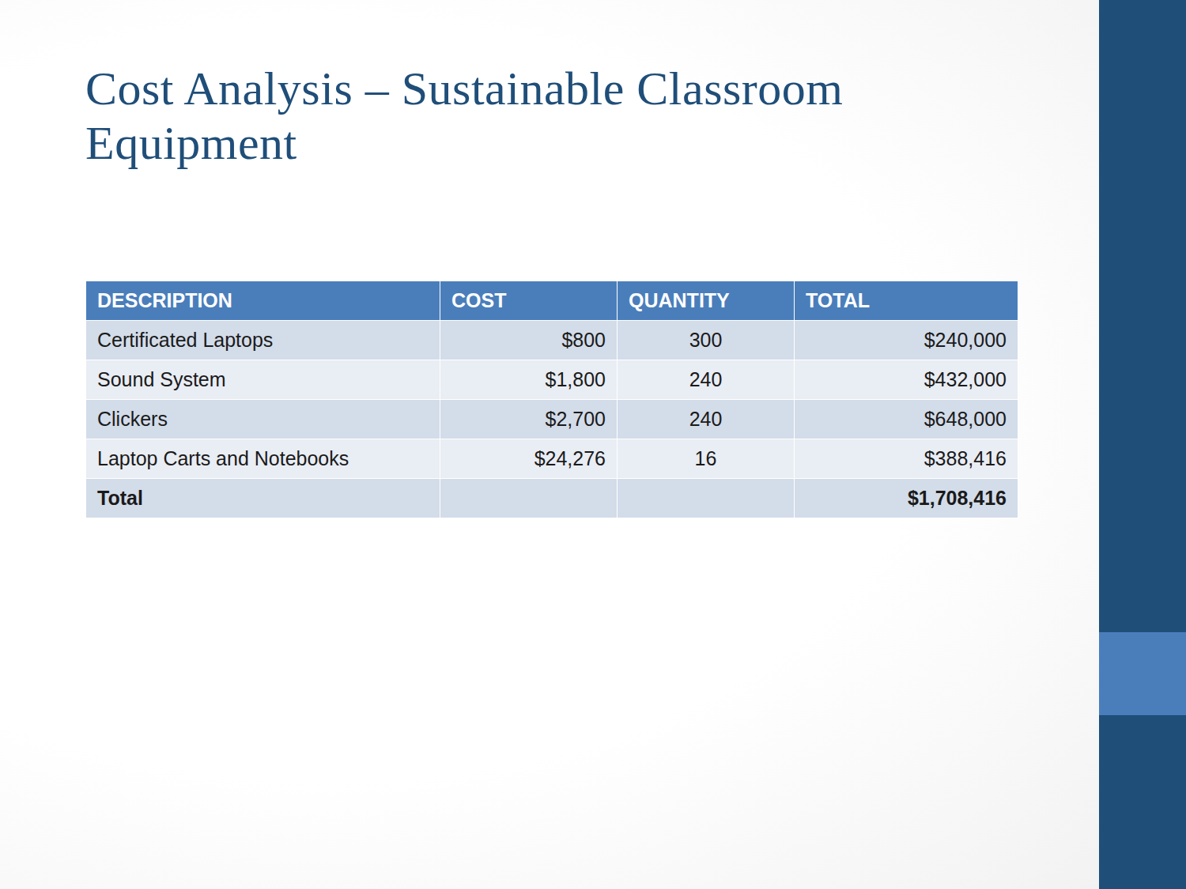Cost Analysis – Sustainable Classroom Equipment
| DESCRIPTION | COST | QUANTITY | TOTAL |
| --- | --- | --- | --- |
| Certificated Laptops | $800 | 300 | $240,000 |
| Sound System | $1,800 | 240 | $432,000 |
| Clickers | $2,700 | 240 | $648,000 |
| Laptop Carts and Notebooks | $24,276 | 16 | $388,416 |
| Total | | | $1,708,416 |